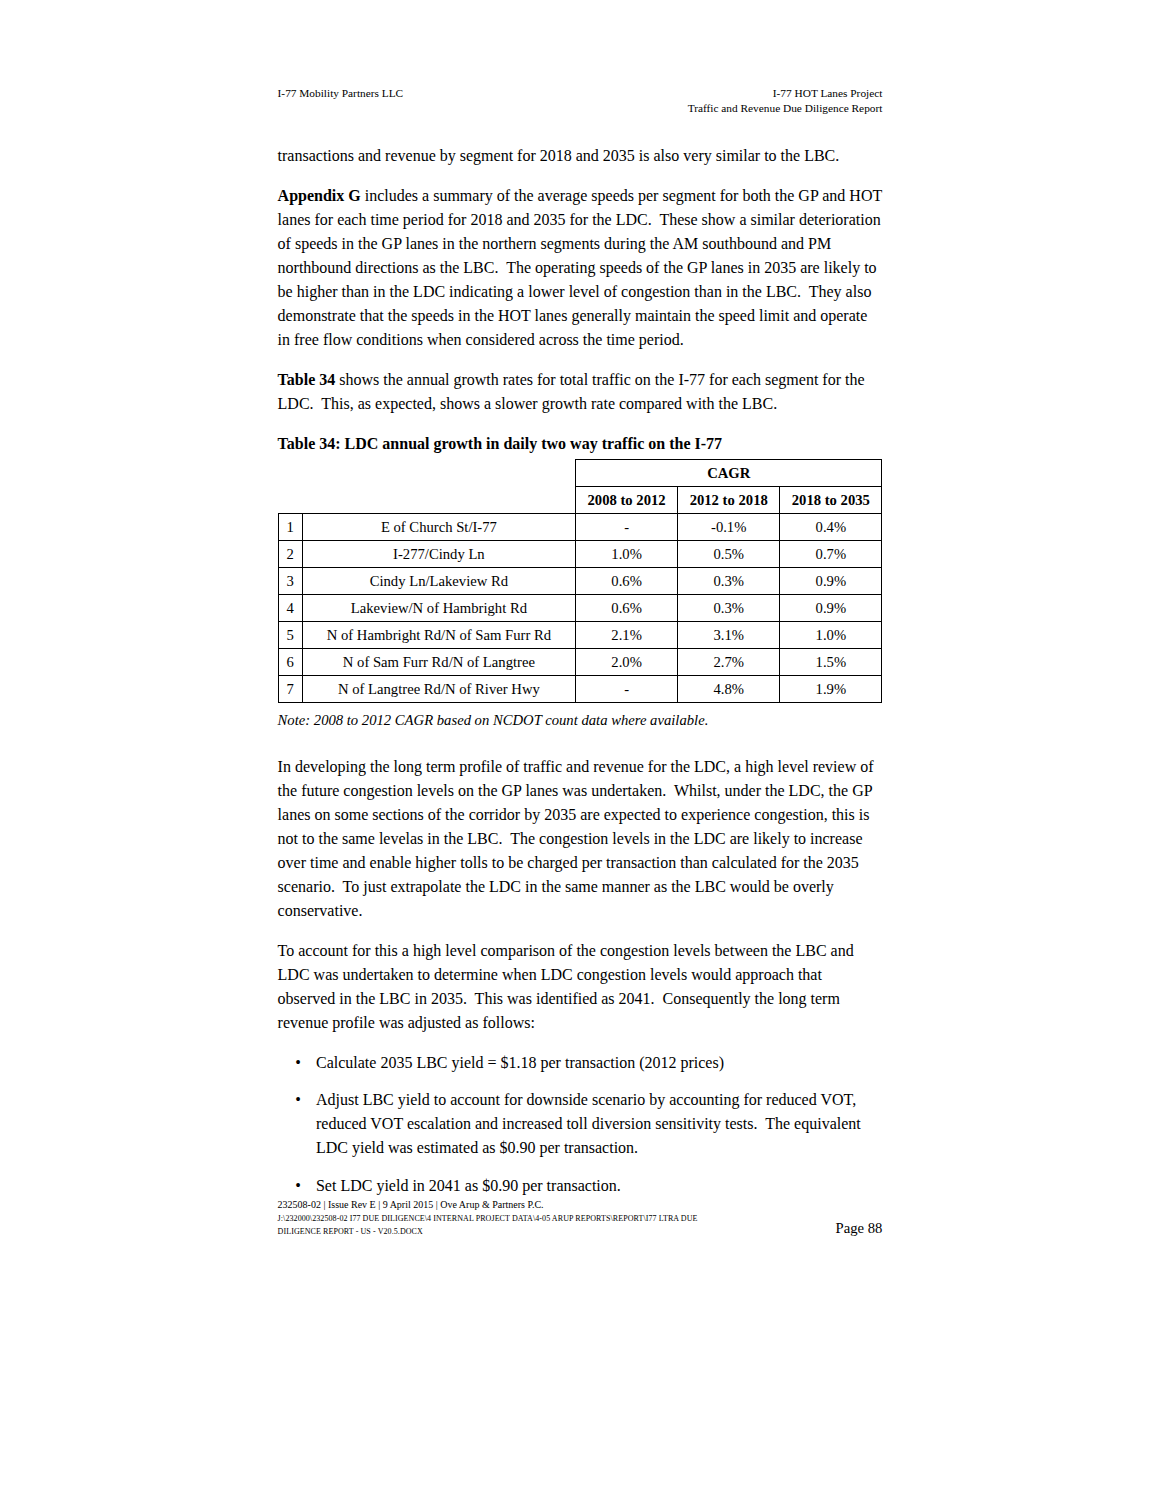I-77 Mobility Partners LLC
I-77 HOT Lanes Project
Traffic and Revenue Due Diligence Report
transactions and revenue by segment for 2018 and 2035 is also very similar to the LBC.
Appendix G includes a summary of the average speeds per segment for both the GP and HOT lanes for each time period for 2018 and 2035 for the LDC. These show a similar deterioration of speeds in the GP lanes in the northern segments during the AM southbound and PM northbound directions as the LBC. The operating speeds of the GP lanes in 2035 are likely to be higher than in the LDC indicating a lower level of congestion than in the LBC. They also demonstrate that the speeds in the HOT lanes generally maintain the speed limit and operate in free flow conditions when considered across the time period.
Table 34 shows the annual growth rates for total traffic on the I-77 for each segment for the LDC. This, as expected, shows a slower growth rate compared with the LBC.
Table 34: LDC annual growth in daily two way traffic on the I-77
| | CAGR |
| | 2008 to 2012 | 2012 to 2018 | 2018 to 2035 |
| 1 | E of Church St/I-77 | - | -0.1% | 0.4% |
| 2 | I-277/Cindy Ln | 1.0% | 0.5% | 0.7% |
| 3 | Cindy Ln/Lakeview Rd | 0.6% | 0.3% | 0.9% |
| 4 | Lakeview/N of Hambright Rd | 0.6% | 0.3% | 0.9% |
| 5 | N of Hambright Rd/N of Sam Furr Rd | 2.1% | 3.1% | 1.0% |
| 6 | N of Sam Furr Rd/N of Langtree | 2.0% | 2.7% | 1.5% |
| 7 | N of Langtree Rd/N of River Hwy | - | 4.8% | 1.9% |
Note: 2008 to 2012 CAGR based on NCDOT count data where available.
In developing the long term profile of traffic and revenue for the LDC, a high level review of the future congestion levels on the GP lanes was undertaken. Whilst, under the LDC, the GP lanes on some sections of the corridor by 2035 are expected to experience congestion, this is not to the same levelas in the LBC. The congestion levels in the LDC are likely to increase over time and enable higher tolls to be charged per transaction than calculated for the 2035 scenario. To just extrapolate the LDC in the same manner as the LBC would be overly conservative.
To account for this a high level comparison of the congestion levels between the LBC and LDC was undertaken to determine when LDC congestion levels would approach that observed in the LBC in 2035. This was identified as 2041. Consequently the long term revenue profile was adjusted as follows:
Calculate 2035 LBC yield = $1.18 per transaction (2012 prices)
Adjust LBC yield to account for downside scenario by accounting for reduced VOT, reduced VOT escalation and increased toll diversion sensitivity tests. The equivalent LDC yield was estimated as $0.90 per transaction.
Set LDC yield in 2041 as $0.90 per transaction.
232508-02 | Issue Rev E | 9 April 2015 | Ove Arup & Partners P.C.
J:\232000\232508-02 I77 DUE DILIGENCE\4 INTERNAL PROJECT DATA\4-05 ARUP REPORTS\REPORT\I77 LTRA DUE DILIGENCE REPORT - US - V20.5.DOCX
Page 88